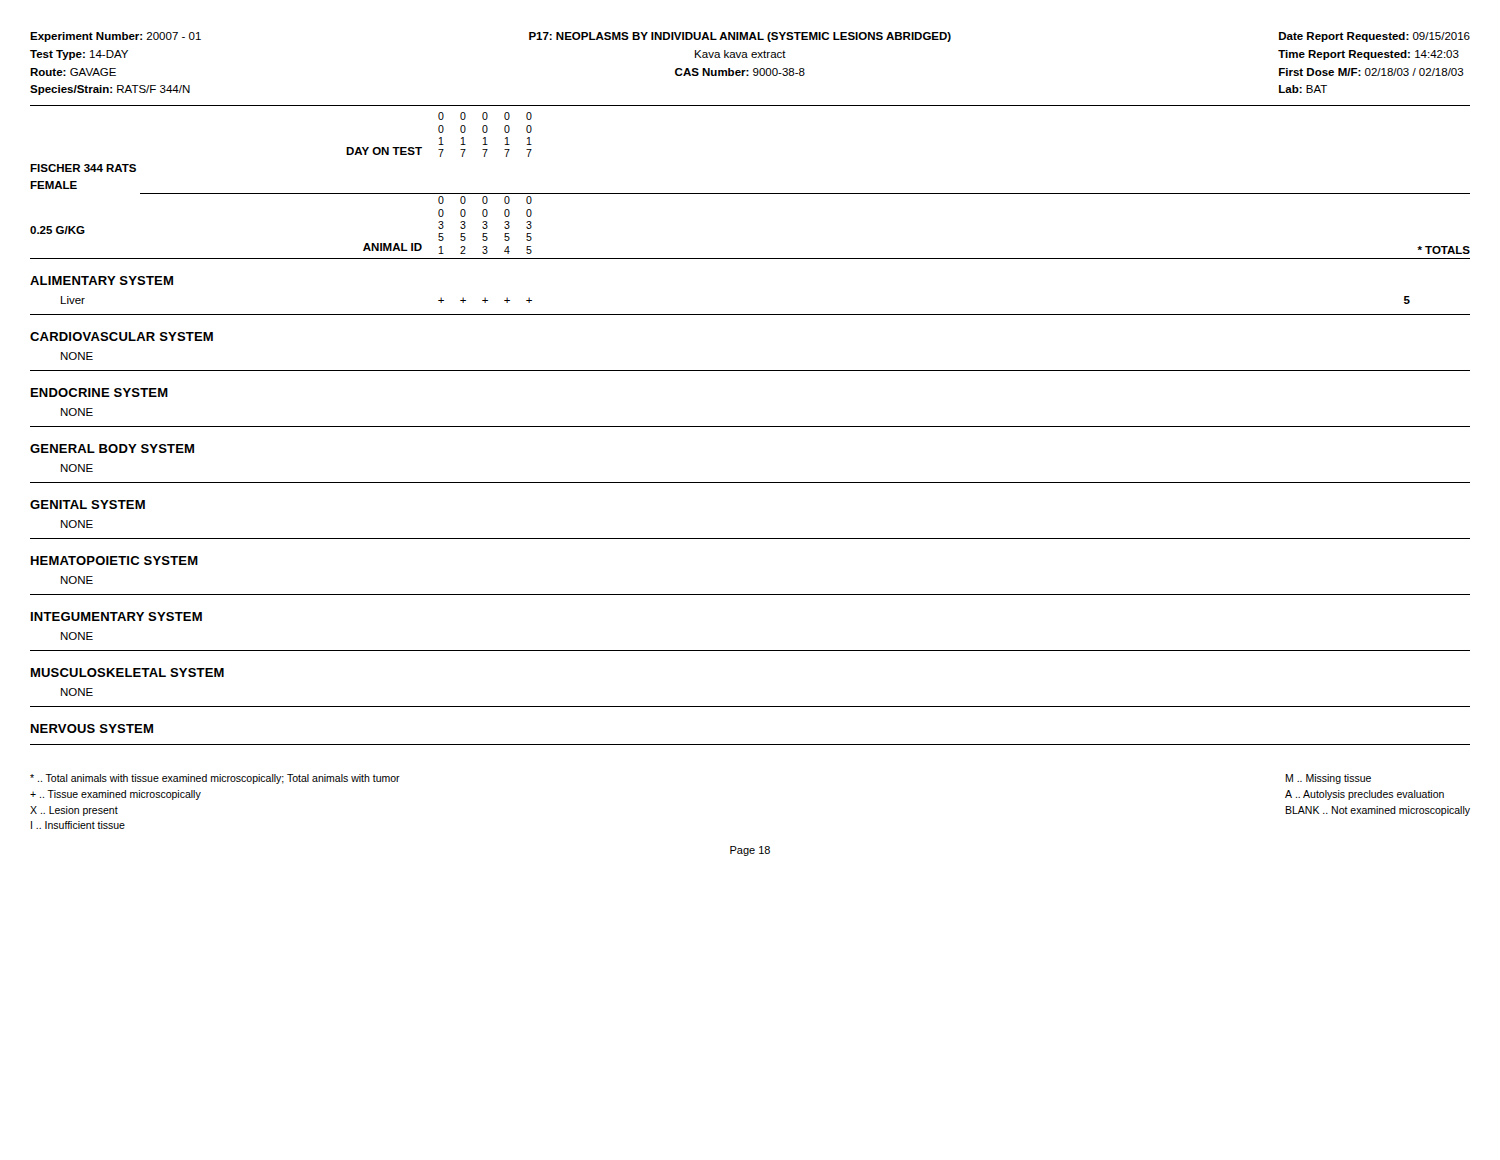Experiment Number: 20007 - 01
Test Type: 14-DAY
Route: GAVAGE
Species/Strain: RATS/F 344/N
P17: NEOPLASMS BY INDIVIDUAL ANIMAL (SYSTEMIC LESIONS ABRIDGED)
Kava kava extract
CAS Number: 9000-38-8
Date Report Requested: 09/15/2016
Time Report Requested: 14:42:03
First Dose M/F: 02/18/03 / 02/18/03
Lab: BAT
| DAY ON TEST | 0 0 1 7 0 0 1 7 0 0 1 7 0 0 1 7 0 0 1 7 | |
| FISCHER 344 RATS FEMALE | |
| 0.25 G/KG ANIMAL ID | 0 0 3 5 1 0 0 3 5 2 0 0 3 5 3 0 0 3 5 4 0 0 3 5 5 | * TOTALS |
ALIMENTARY SYSTEM
Liver
+++++
5
CARDIOVASCULAR SYSTEM
NONE
ENDOCRINE SYSTEM
NONE
GENERAL BODY SYSTEM
NONE
GENITAL SYSTEM
NONE
HEMATOPOIETIC SYSTEM
NONE
INTEGUMENTARY SYSTEM
NONE
MUSCULOSKELETAL SYSTEM
NONE
NERVOUS SYSTEM
* .. Total animals with tissue examined microscopically; Total animals with tumor + .. Tissue examined microscopically X .. Lesion present I .. Insufficient tissue
M .. Missing tissue A .. Autolysis precludes evaluation BLANK .. Not examined microscopically
Page 18